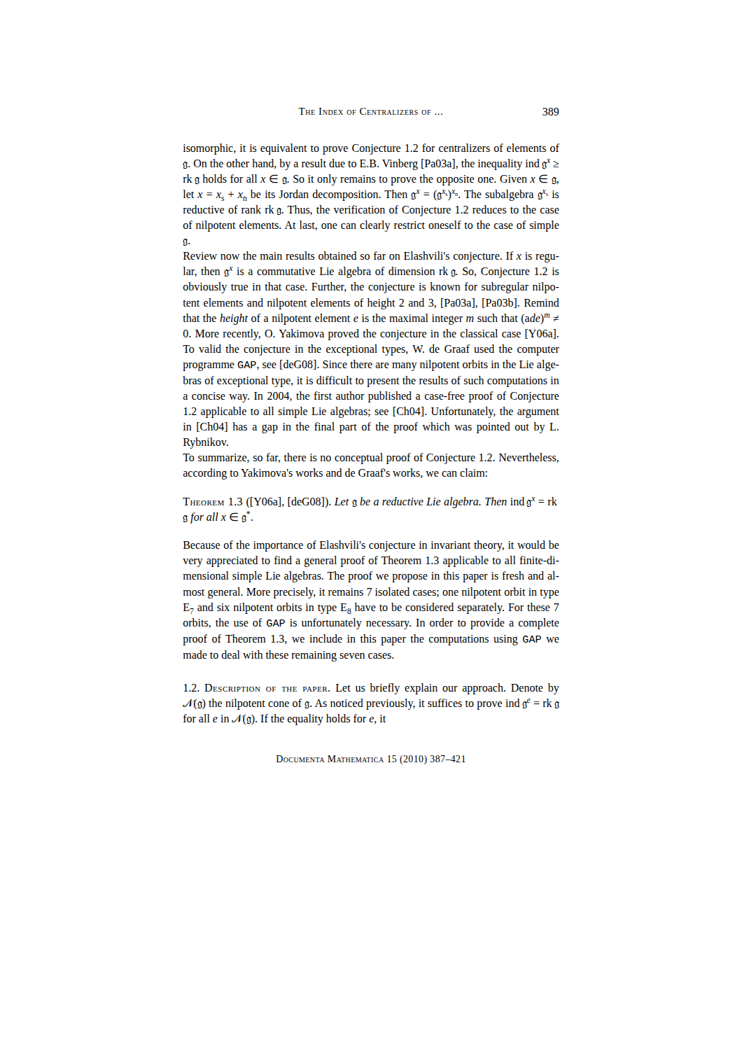The Index of Centralizers of ... 389
isomorphic, it is equivalent to prove Conjecture 1.2 for centralizers of elements of 𝔤. On the other hand, by a result due to E.B. Vinberg [Pa03a], the inequality ind 𝔤x ≥ rk 𝔤 holds for all x ∈ 𝔤. So it only remains to prove the opposite one. Given x ∈ 𝔤, let x = xs + xn be its Jordan decomposition. Then 𝔤x = (𝔤xs)xn. The subalgebra 𝔤xs is reductive of rank rk 𝔤. Thus, the verification of Conjecture 1.2 reduces to the case of nilpotent elements. At last, one can clearly restrict oneself to the case of simple 𝔤.
Review now the main results obtained so far on Elashvili's conjecture. If x is regular, then 𝔤x is a commutative Lie algebra of dimension rk 𝔤. So, Conjecture 1.2 is obviously true in that case. Further, the conjecture is known for subregular nilpotent elements and nilpotent elements of height 2 and 3, [Pa03a], [Pa03b]. Remind that the height of a nilpotent element e is the maximal integer m such that (ade)m ≠ 0. More recently, O. Yakimova proved the conjecture in the classical case [Y06a]. To valid the conjecture in the exceptional types, W. de Graaf used the computer programme GAP, see [deG08]. Since there are many nilpotent orbits in the Lie algebras of exceptional type, it is difficult to present the results of such computations in a concise way. In 2004, the first author published a case-free proof of Conjecture 1.2 applicable to all simple Lie algebras; see [Ch04]. Unfortunately, the argument in [Ch04] has a gap in the final part of the proof which was pointed out by L. Rybnikov.
To summarize, so far, there is no conceptual proof of Conjecture 1.2. Nevertheless, according to Yakimova's works and de Graaf's works, we can claim:
Theorem 1.3 ([Y06a], [deG08]). Let 𝔤 be a reductive Lie algebra. Then ind 𝔤x = rk 𝔤 for all x ∈ 𝔤*.
Because of the importance of Elashvili's conjecture in invariant theory, it would be very appreciated to find a general proof of Theorem 1.3 applicable to all finite-dimensional simple Lie algebras. The proof we propose in this paper is fresh and almost general. More precisely, it remains 7 isolated cases; one nilpotent orbit in type E7 and six nilpotent orbits in type E8 have to be considered separately. For these 7 orbits, the use of GAP is unfortunately necessary. In order to provide a complete proof of Theorem 1.3, we include in this paper the computations using GAP we made to deal with these remaining seven cases.
1.2. Description of the paper. Let us briefly explain our approach. Denote by 𝒩(𝔤) the nilpotent cone of 𝔤. As noticed previously, it suffices to prove ind 𝔤e = rk 𝔤 for all e in 𝒩(𝔤). If the equality holds for e, it
Documenta Mathematica 15 (2010) 387–421